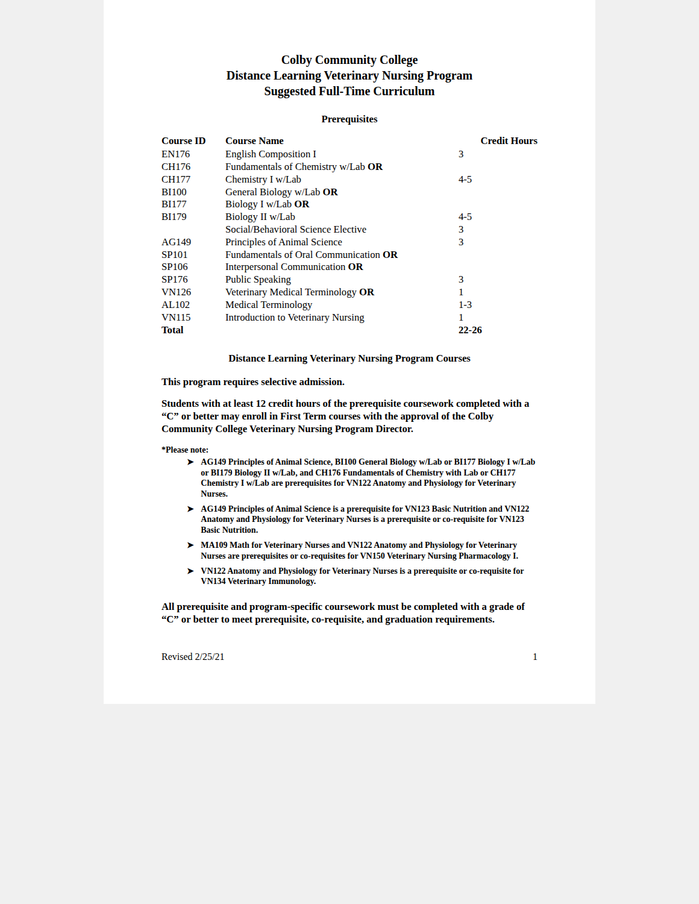Colby Community College
Distance Learning Veterinary Nursing Program
Suggested Full-Time Curriculum
Prerequisites
| Course ID | Course Name | Credit Hours |
| --- | --- | --- |
| EN176 | English Composition I | 3 |
| CH176 | Fundamentals of Chemistry w/Lab OR | |
| CH177 | Chemistry I w/Lab | 4-5 |
| BI100 | General Biology w/Lab OR | |
| BI177 | Biology I w/Lab OR | |
| BI179 | Biology II w/Lab | 4-5 |
| | Social/Behavioral Science Elective | 3 |
| AG149 | Principles of Animal Science | 3 |
| SP101 | Fundamentals of Oral Communication OR | |
| SP106 | Interpersonal Communication OR | |
| SP176 | Public Speaking | 3 |
| VN126 | Veterinary Medical Terminology OR | 1 |
| AL102 | Medical Terminology | 1-3 |
| VN115 | Introduction to Veterinary Nursing | 1 |
| Total | | 22-26 |
Distance Learning Veterinary Nursing Program Courses
This program requires selective admission.
Students with at least 12 credit hours of the prerequisite coursework completed with a “C” or better may enroll in First Term courses with the approval of the Colby Community College Veterinary Nursing Program Director.
*Please note:
AG149 Principles of Animal Science, BI100 General Biology w/Lab or BI177 Biology I w/Lab or BI179 Biology II w/Lab, and CH176 Fundamentals of Chemistry with Lab or CH177 Chemistry I w/Lab are prerequisites for VN122 Anatomy and Physiology for Veterinary Nurses.
AG149 Principles of Animal Science is a prerequisite for VN123 Basic Nutrition and VN122 Anatomy and Physiology for Veterinary Nurses is a prerequisite or co-requisite for VN123 Basic Nutrition.
MA109 Math for Veterinary Nurses and VN122 Anatomy and Physiology for Veterinary Nurses are prerequisites or co-requisites for VN150 Veterinary Nursing Pharmacology I.
VN122 Anatomy and Physiology for Veterinary Nurses is a prerequisite or co-requisite for VN134 Veterinary Immunology.
All prerequisite and program-specific coursework must be completed with a grade of “C” or better to meet prerequisite, co-requisite, and graduation requirements.
Revised 2/25/21 1